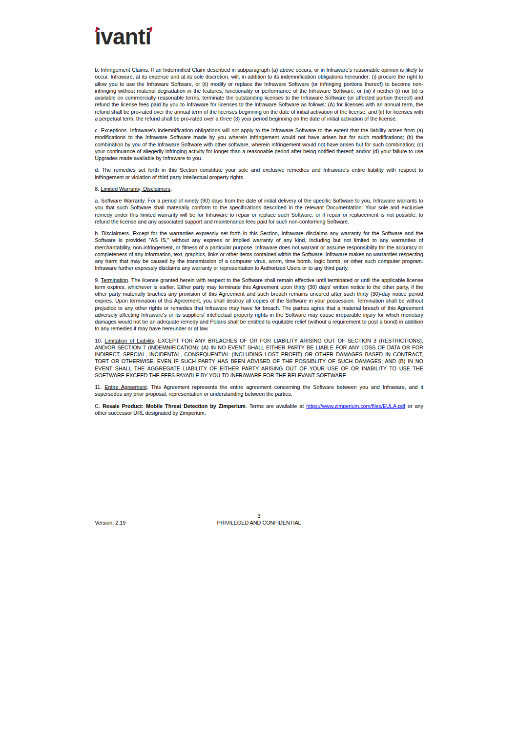ivanti
b. Infringement Claims. If an Indemnified Claim described in subparagraph (a) above occurs, or in Infraware's reasonable opinion is likely to occur, Infraware, at its expense and at its sole discretion, will, in addition to its indemnification obligations hereunder: (i) procure the right to allow you to use the Infraware Software, or (ii) modify or replace the Infraware Software (or infringing portions thereof) to become non-infringing without material degradation in the features, functionality or performance of the Infraware Software, or (iii) if neither (i) nor (ii) is available on commercially reasonable terms, terminate the outstanding licenses to the Infraware Software (or affected portion thereof) and refund the license fees paid by you to Infraware for licenses to the Infraware Software as follows: (A) for licenses with an annual term, the refund shall be pro-rated over the annual term of the licenses beginning on the date of initial activation of the license, and (ii) for licenses with a perpetual term, the refund shall be pro-rated over a three (3) year period beginning on the date of initial activation of the license.
c. Exceptions. Infraware's indemnification obligations will not apply to the Infraware Software to the extent that the liability arises from (a) modifications to the Infraware Software made by you wherein infringement would not have arisen but for such modifications; (b) the combination by you of the Infraware Software with other software, wherein infringement would not have arisen but for such combination; (c) your continuance of allegedly infringing activity for longer than a reasonable period after being notified thereof; and/or (d) your failure to use Upgrades made available by Infraware to you.
d. The remedies set forth in this Section constitute your sole and exclusive remedies and Infraware's entire liability with respect to infringement or violation of third party intellectual property rights.
8. Limited Warranty; Disclaimers.
a. Software Warranty. For a period of ninety (90) days from the date of initial delivery of the specific Software to you, Infraware warrants to you that such Software shall materially conform to the specifications described in the relevant Documentation. Your sole and exclusive remedy under this limited warranty will be for Infraware to repair or replace such Software, or if repair or replacement is not possible, to refund the license and any associated support and maintenance fees paid for such non-conforming Software.
b. Disclaimers. Except for the warranties expressly set forth in this Section, Infraware disclaims any warranty for the Software and the Software is provided "AS IS," without any express or implied warranty of any kind, including but not limited to any warranties of merchantability, non-infringement, or fitness of a particular purpose. Infraware does not warrant or assume responsibility for the accuracy or completeness of any information, text, graphics, links or other items contained within the Software. Infraware makes no warranties respecting any harm that may be caused by the transmission of a computer virus, worm, time bomb, logic bomb, or other such computer program. Infraware further expressly disclaims any warranty or representation to Authorized Users or to any third party.
9. Termination. The license granted herein with respect to the Software shall remain effective until terminated or until the applicable license term expires, whichever is earlier. Either party may terminate this Agreement upon thirty (30) days' written notice to the other party, if the other party materially braches any provision of this Agreement and such breach remains uncured after such thirty (30)-day notice period expires. Upon termination of this Agreement, you shall destroy all copies of the Software in your possession. Termination shall be without prejudice to any other rights or remedies that Infraware may have for breach. The parties agree that a material breach of this Agreement adversely affecting Infraware's or its suppliers' intellectual property rights in the Software may cause irreparable injury for which monetary damages would not be an adequate remedy and Polaris shall be entitled to equitable relief (without a requirement to post a bond) in addition to any remedies it may have hereunder or at law.
10. Limitation of Liability. EXCEPT FOR ANY BREACHES OF OR FOR LIABILITY ARISING OUT OF SECTION 3 (RESTRICTIONS), AND/OR SECTION 7 (INDEMNIFICATION): (A) IN NO EVENT SHALL EITHER PARTY BE LIABLE FOR ANY LOSS OF DATA OR FOR INDIRECT, SPECIAL, INCIDENTAL, CONSEQUENTIAL (INCLUDING LOST PROFIT) OR OTHER DAMAGES BASED IN CONTRACT, TORT OR OTHERWISE, EVEN IF SUCH PARTY HAS BEEN ADVISED OF THE POSSIBLITY OF SUCH DAMAGES; AND (B) IN NO EVENT SHALL THE AGGREGATE LIABILITY OF EITHER PARTY ARISING OUT OF YOUR USE OF OR INABILITY TO USE THE SOFTWARE EXCEED THE FEES PAYABLE BY YOU TO INFRAWARE FOR THE RELEVANT SOFTWARE.
11. Entire Agreement. This Agreement represents the entire agreement concerning the Software between you and Infraware, and it supersedes any prior proposal, representation or understanding between the parties.
C. Resale Product: Mobile Threat Detection by Zimperium. Terms are available at https://www.zimperium.com/files/EULA.pdf or any other successor URL designated by Zimperium.
3
Version: 2.19 PRIVILEGED AND CONFIDENTIAL